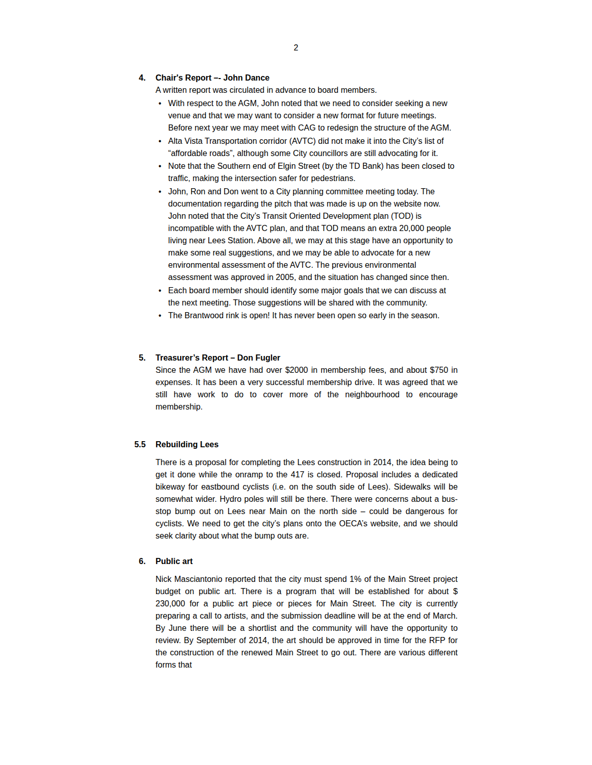2
4.
Chair's Report –- John Dance
A written report was circulated in advance to board members.
With respect to the AGM, John noted that we need to consider seeking a new venue and that we may want to consider a new format for future meetings. Before next year we may meet with CAG to redesign the structure of the AGM.
Alta Vista Transportation corridor (AVTC) did not make it into the City’s list of “affordable roads”, although some City councillors are still advocating for it.
Note that the Southern end of Elgin Street (by the TD Bank) has been closed to traffic, making the intersection safer for pedestrians.
John, Ron and Don went to a City planning committee meeting today. The documentation regarding the pitch that was made is up on the website now. John noted that the City’s Transit Oriented Development plan (TOD) is incompatible with the AVTC plan, and that TOD means an extra 20,000 people living near Lees Station. Above all, we may at this stage have an opportunity to make some real suggestions, and we may be able to advocate for a new environmental assessment of the AVTC. The previous environmental assessment was approved in 2005, and the situation has changed since then.
Each board member should identify some major goals that we can discuss at the next meeting. Those suggestions will be shared with the community.
The Brantwood rink is open! It has never been open so early in the season.
5.
Treasurer’s Report – Don Fugler
Since the AGM we have had over $2000 in membership fees, and about $750 in expenses. It has been a very successful membership drive. It was agreed that we still have work to do to cover more of the neighbourhood to encourage membership.
5.5
Rebuilding Lees
There is a proposal for completing the Lees construction in 2014, the idea being to get it done while the onramp to the 417 is closed. Proposal includes a dedicated bikeway for eastbound cyclists (i.e. on the south side of Lees). Sidewalks will be somewhat wider. Hydro poles will still be there. There were concerns about a bus-stop bump out on Lees near Main on the north side – could be dangerous for cyclists. We need to get the city’s plans onto the OECA’s website, and we should seek clarity about what the bump outs are.
6.
Public art
Nick Masciantonio reported that the city must spend 1% of the Main Street project budget on public art. There is a program that will be established for about $ 230,000 for a public art piece or pieces for Main Street. The city is currently preparing a call to artists, and the submission deadline will be at the end of March. By June there will be a shortlist and the community will have the opportunity to review. By September of 2014, the art should be approved in time for the RFP for the construction of the renewed Main Street to go out. There are various different forms that